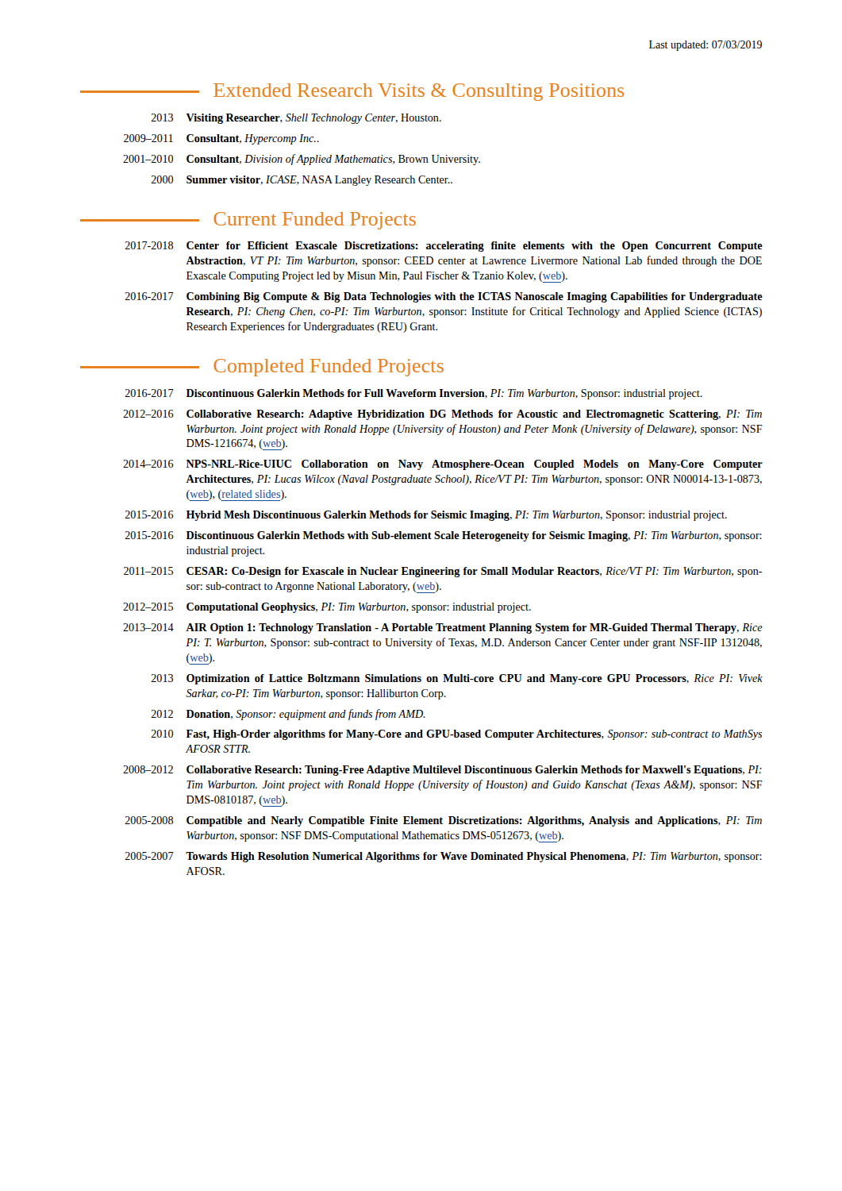Last updated: 07/03/2019
Extended Research Visits & Consulting Positions
2013
Visiting Researcher, Shell Technology Center, Houston.
2009–2011
Consultant, Hypercomp Inc..
2001–2010
Consultant, Division of Applied Mathematics, Brown University.
2000
Summer visitor, ICASE, NASA Langley Research Center..
Current Funded Projects
2017-2018
Center for Efficient Exascale Discretizations: accelerating finite elements with the Open Concurrent Compute Abstraction, VT PI: Tim Warburton, sponsor: CEED center at Lawrence Livermore National Lab funded through the DOE Exascale Computing Project led by Misun Min, Paul Fischer & Tzanio Kolev, (web).
2016-2017
Combining Big Compute & Big Data Technologies with the ICTAS Nanoscale Imaging Capabilities for Undergraduate Research, PI: Cheng Chen, co-PI: Tim Warburton, sponsor: Institute for Critical Technology and Applied Science (ICTAS) Research Experiences for Undergraduates (REU) Grant.
Completed Funded Projects
2016-2017
Discontinuous Galerkin Methods for Full Waveform Inversion, PI: Tim Warburton, Sponsor: industrial project.
2012–2016
Collaborative Research: Adaptive Hybridization DG Methods for Acoustic and Electromagnetic Scattering, PI: Tim Warburton. Joint project with Ronald Hoppe (University of Houston) and Peter Monk (University of Delaware), sponsor: NSF DMS-1216674, (web).
2014–2016
NPS-NRL-Rice-UIUC Collaboration on Navy Atmosphere-Ocean Coupled Models on Many-Core Computer Architectures, PI: Lucas Wilcox (Naval Postgraduate School), Rice/VT PI: Tim Warburton, sponsor: ONR N00014-13-1-0873, (web), (related slides).
2015-2016
Hybrid Mesh Discontinuous Galerkin Methods for Seismic Imaging, PI: Tim Warburton, Sponsor: industrial project.
2015-2016
Discontinuous Galerkin Methods with Sub-element Scale Heterogeneity for Seismic Imaging, PI: Tim Warburton, sponsor: industrial project.
2011–2015
CESAR: Co-Design for Exascale in Nuclear Engineering for Small Modular Reactors, Rice/VT PI: Tim Warburton, sponsor: sub-contract to Argonne National Laboratory, (web).
2012–2015
Computational Geophysics, PI: Tim Warburton, sponsor: industrial project.
2013–2014
AIR Option 1: Technology Translation - A Portable Treatment Planning System for MR-Guided Thermal Therapy, Rice PI: T. Warburton, Sponsor: sub-contract to University of Texas, M.D. Anderson Cancer Center under grant NSF-IIP 1312048, (web).
2013
Optimization of Lattice Boltzmann Simulations on Multi-core CPU and Many-core GPU Processors, Rice PI: Vivek Sarkar, co-PI: Tim Warburton, sponsor: Halliburton Corp.
2012
Donation, Sponsor: equipment and funds from AMD.
2010
Fast, High-Order algorithms for Many-Core and GPU-based Computer Architectures, Sponsor: sub-contract to MathSys AFOSR STTR.
2008–2012
Collaborative Research: Tuning-Free Adaptive Multilevel Discontinuous Galerkin Methods for Maxwell's Equations, PI: Tim Warburton. Joint project with Ronald Hoppe (University of Houston) and Guido Kanschat (Texas A&M), sponsor: NSF DMS-0810187, (web).
2005-2008
Compatible and Nearly Compatible Finite Element Discretizations: Algorithms, Analysis and Applications, PI: Tim Warburton, sponsor: NSF DMS-Computational Mathematics DMS-0512673, (web).
2005-2007
Towards High Resolution Numerical Algorithms for Wave Dominated Physical Phenomena, PI: Tim Warburton, sponsor: AFOSR.